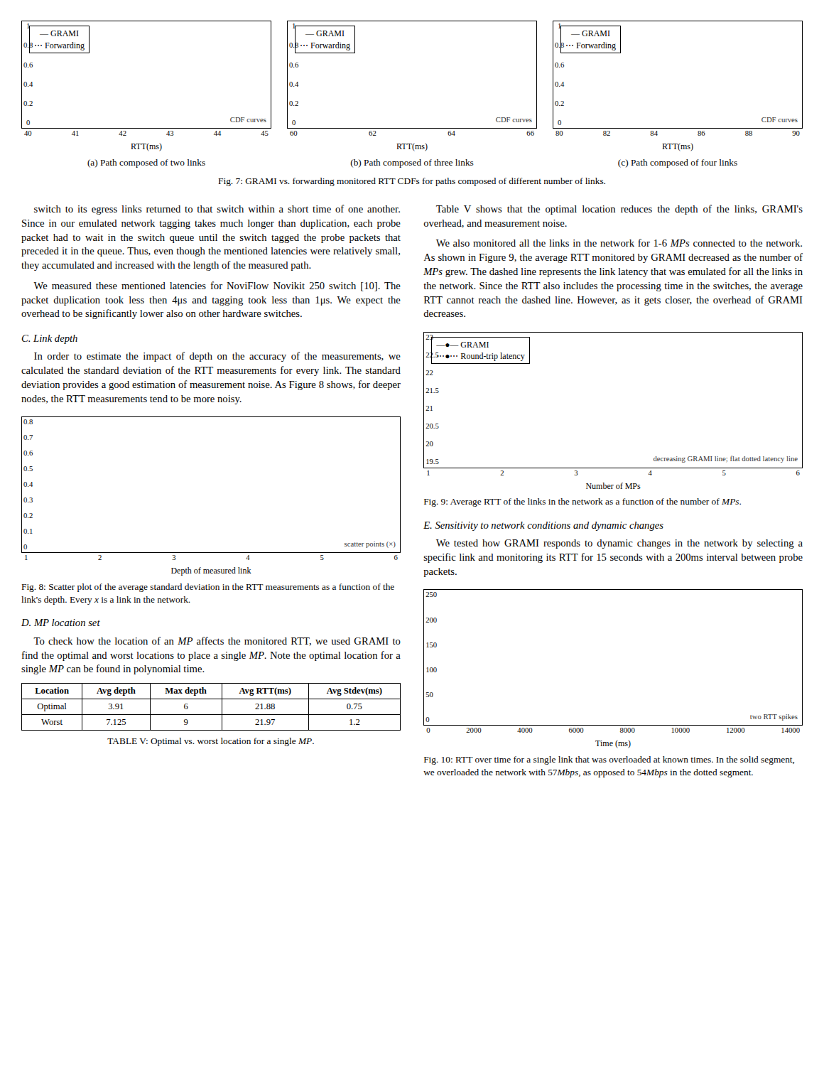— GRAMI⋯ Forwarding
10.80.60.40.20
CDF curves
404142434445
RTT(ms)
(a) Path composed of two links
— GRAMI⋯ Forwarding
10.80.60.40.20
CDF curves
60626466
RTT(ms)
(b) Path composed of three links
— GRAMI⋯ Forwarding
10.80.60.40.20
CDF curves
808284868890
RTT(ms)
(c) Path composed of four links
Fig. 7: GRAMI vs. forwarding monitored RTT CDFs for paths composed of different number of links.
switch to its egress links returned to that switch within a short time of one another. Since in our emulated network tagging takes much longer than duplication, each probe packet had to wait in the switch queue until the switch tagged the probe packets that preceded it in the queue. Thus, even though the mentioned latencies were relatively small, they accumulated and increased with the length of the measured path.
We measured these mentioned latencies for NoviFlow Novikit 250 switch [10]. The packet duplication took less then 4μs and tagging took less than 1μs. We expect the overhead to be significantly lower also on other hardware switches.
C. Link depth
In order to estimate the impact of depth on the accuracy of the measurements, we calculated the standard deviation of the RTT measurements for every link. The standard deviation provides a good estimation of measurement noise. As Figure 8 shows, for deeper nodes, the RTT measurements tend to be more noisy.
0.80.70.60.50.40.30.20.10
scatter points (×)
123456
Depth of measured link
Fig. 8: Scatter plot of the average standard deviation in the RTT measurements as a function of the link's depth. Every x is a link in the network.
D. MP location set
To check how the location of an MP affects the monitored RTT, we used GRAMI to find the optimal and worst locations to place a single MP. Note the optimal location for a single MP can be found in polynomial time.
TABLE V: Optimal vs. worst location for a single MP .
| Location | Avg depth | Max depth | Avg RTT(ms) | Avg Stdev(ms) |
| --- | --- | --- | --- | --- |
| Optimal | 3.91 | 6 | 21.88 | 0.75 |
| Worst | 7.125 | 9 | 21.97 | 1.2 |
Table V shows that the optimal location reduces the depth of the links, GRAMI's overhead, and measurement noise.
We also monitored all the links in the network for 1-6 MPs connected to the network. As shown in Figure 9, the average RTT monitored by GRAMI decreased as the number of MPs grew. The dashed line represents the link latency that was emulated for all the links in the network. Since the RTT also includes the processing time in the switches, the average RTT cannot reach the dashed line. However, as it gets closer, the overhead of GRAMI decreases.
—●— GRAMI⋯●⋯ Round-trip latency
2322.52221.52120.52019.5
decreasing GRAMI line; flat dotted latency line
123456
Number of MPs
Fig. 9: Average RTT of the links in the network as a function of the number of MPs.
E. Sensitivity to network conditions and dynamic changes
We tested how GRAMI responds to dynamic changes in the network by selecting a specific link and monitoring its RTT for 15 seconds with a 200ms interval between probe packets.
250200150100500
two RTT spikes
02000400060008000100001200014000
Time (ms)
Fig. 10: RTT over time for a single link that was overloaded at known times. In the solid segment, we overloaded the network with 57Mbps, as opposed to 54Mbps in the dotted segment.